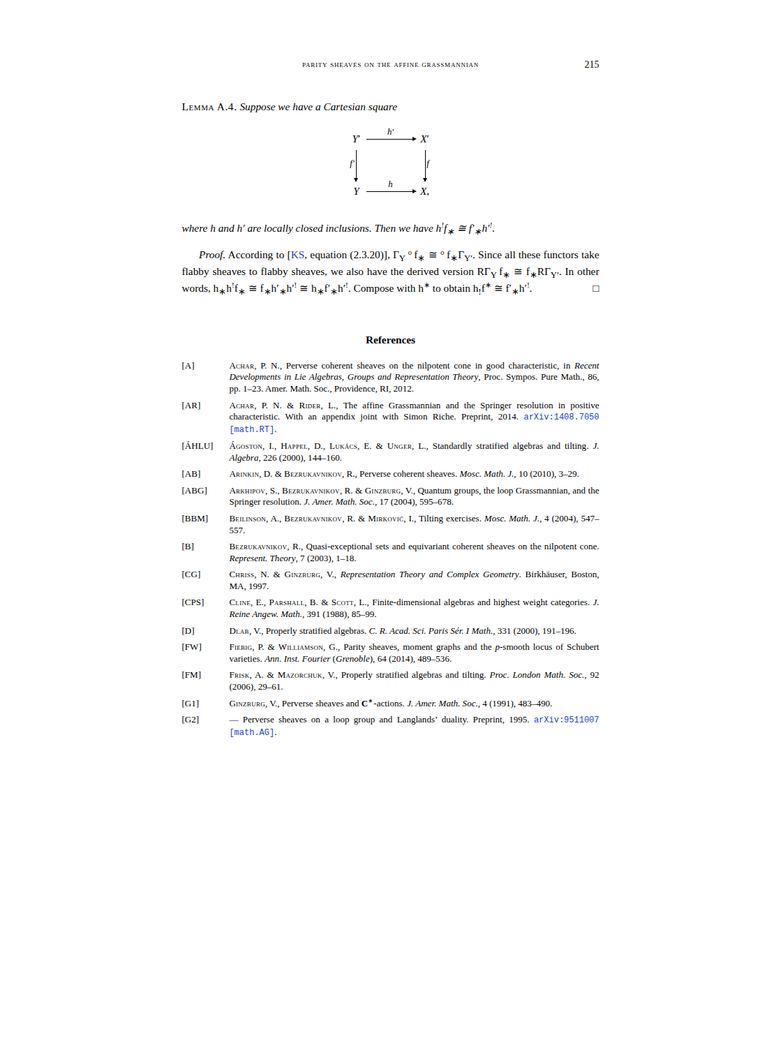parity sheaves on the affine grassmannian 215
Lemma A.4. Suppose we have a Cartesian square
| Y ′ | h′ | X ′ |
| f′ | | f |
| Y | h | X , |
where h and h′ are locally closed inclusions. Then we have h!f∗ ≅ f′∗h′!.
Proof. According to [KS, equation (2.3.20)], ΓY ° f∗ ≅ ° f∗ΓY′. Since all these functors take flabby sheaves to flabby sheaves, we also have the derived version RΓY f∗ ≅ f∗RΓY′. In other words, h∗h!f∗ ≅ f∗h′∗h′! ≅ h∗f′∗h′!. Compose with h∗ to obtain h!f∗ ≅ f′∗h′!. □
References
| [A] | Achar , P. N., Perverse coherent sheaves on the nilpotent cone in good characteristic, in Recent Developments in Lie Algebras, Groups and Representation Theory , Proc. Sympos. Pure Math., 86, pp. 1–23. Amer. Math. Soc., Providence, RI, 2012. |
| [AR] | Achar , P. N. & Rider , L., The affine Grassmannian and the Springer resolution in positive characteristic. With an appendix joint with Simon Riche. Preprint, 2014. arXiv:1408.7050 [math.RT] . |
| [ÁHLU] | Ágoston , I., Happel , D., Lukács , E. & Unger , L., Standardly stratified algebras and tilting. J. Algebra , 226 (2000), 144–160. |
| [AB] | Arinkin , D. & Bezrukavnikov , R., Perverse coherent sheaves. Mosc. Math. J. , 10 (2010), 3–29. |
| [ABG] | Arkhipov , S., Bezrukavnikov , R. & Ginzburg , V., Quantum groups, the loop Grassmannian, and the Springer resolution. J. Amer. Math. Soc. , 17 (2004), 595–678. |
| [BBM] | Beilinson , A., Bezrukavnikov , R. & Mirković , I., Tilting exercises. Mosc. Math. J. , 4 (2004), 547–557. |
| [B] | Bezrukavnikov , R., Quasi-exceptional sets and equivariant coherent sheaves on the nilpotent cone. Represent. Theory , 7 (2003), 1–18. |
| [CG] | Chriss , N. & Ginzburg , V., Representation Theory and Complex Geometry . Birkhäuser, Boston, MA, 1997. |
| [CPS] | Cline , E., Parshall , B. & Scott , L., Finite-dimensional algebras and highest weight categories. J. Reine Angew. Math. , 391 (1988), 85–99. |
| [D] | Dlab , V., Properly stratified algebras. C. R. Acad. Sci. Paris Sér. I Math. , 331 (2000), 191–196. |
| [FW] | Fiebig , P. & Williamson , G., Parity sheaves, moment graphs and the p -smooth locus of Schubert varieties. Ann. Inst. Fourier ( Grenoble ), 64 (2014), 489–536. |
| [FM] | Frisk , A. & Mazorchuk , V., Properly stratified algebras and tilting. Proc. London Math. Soc. , 92 (2006), 29–61. |
| [G1] | Ginzburg , V., Perverse sheaves and C ∗ -actions. J. Amer. Math. Soc. , 4 (1991), 483–490. |
| [G2] | — Perverse sheaves on a loop group and Langlands’ duality. Preprint, 1995. arXiv:9511007 [math.AG] . |